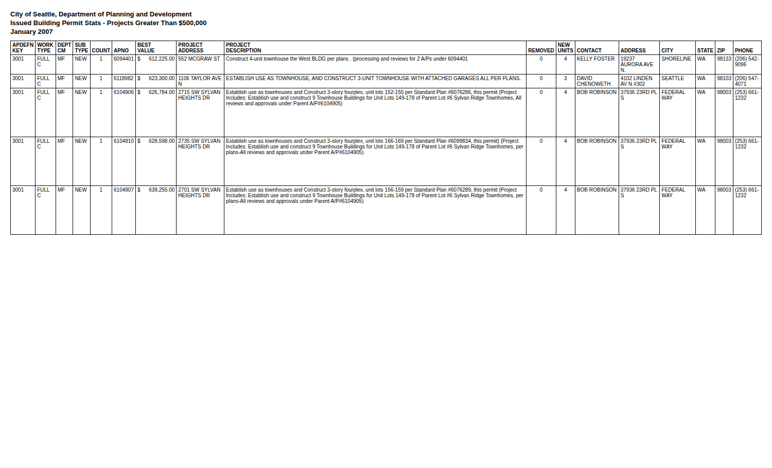City of Seattle, Department of Planning and Development
Issued Building Permit Stats - Projects Greater Than $500,000
January 2007
| APDEFN KEY | WORK TYPE | DEPT CM | SUB TYPE | COUNT | APNO | BEST VALUE | PROJECT ADDRESS | PROJECT DESCRIPTION | REMOVED | NEW UNITS | CONTACT | ADDRESS | CITY | STATE | ZIP | PHONE |
| --- | --- | --- | --- | --- | --- | --- | --- | --- | --- | --- | --- | --- | --- | --- | --- | --- |
| 3001 | FULL C | MF | NEW | 1 | 6094401 | $ 612,225.00 | 552 MCGRAW ST | Construct 4-unit townhouse the West BLDG per plans . (processing and reviews for 2 A/Ps under 6094401 | 0 | 4 | KELLY FOSTER | 19237 AURORA AVE N. | SHORELINE | WA | 98133 | (206) 542-9096 |
| 3001 | FULL C | MF | NEW | 1 | 6118982 | $ 623,300.00 | 1106 TAYLOR AVE N | ESTABLISH USE AS TOWNHOUSE, AND CONSTRUCT 3-UNIT TOWNHOUSE WITH ATTACHED GARAGES ALL PER PLANS. | 0 | 3 | DAVID CHENOWETH | 4102 LINDEN AV N #302 | SEATTLE | WA | 98103 | (206) 547-4071 |
| 3001 | FULL C | MF | NEW | 1 | 6104906 | $ 626,784.00 | 2715 SW SYLVAN HEIGHTS DR | Establish use as townhouses and Construct 3-story fourplex, unit lots 152-155 per Standard Plan #6076286, this permit (Project Includes: Establish use and construct 9 Townhouse Buildings for Unit Lots 149-178 of Parent Lot #6 Sylvan Ridge Townhomes, All reviews and approvals under Parent A/P#6104905) | 0 | 4 | BOB ROBINSON | 37936 23RD PL S | FEDERAL WAY | WA | 98003 | (253) 661-1232 |
| 3001 | FULL C | MF | NEW | 1 | 6104910 | $ 628,598.00 | 2735 SW SYLVAN HEIGHTS DR | Establish use as townhouses and Construct 3-story fourplex, unit lots 166-169 per Standard Plan #6099834, this permit) (Project Includes: Establish use and construct 9 Townhouse Buildings for Unit Lots 149-178 of Parent Lot #6 Sylvan Ridge Townhomes, per plans-All reviews and approvals under Parent A/P#6104905) | 0 | 4 | BOB ROBINSON | 37936 23RD PL S | FEDERAL WAY | WA | 98003 | (253) 661-1232 |
| 3001 | FULL C | MF | NEW | 1 | 6104907 | $ 639,255.00 | 2701 SW SYLVAN HEIGHTS DR | Establish use as townhouses and Construct 3-story fourplex, unit lots 156-159 per Standard Plan #6076289, this permit (Project Includes: Establish use and construct 9 Townhouse Buildings for Unit Lots 149-178 of Parent Lot #6 Sylvan Ridge Townhomes, per plans-All reviews and approvals under Parent A/P#6104905) | 0 | 4 | BOB ROBINSON | 37936 23RD PL S | FEDERAL WAY | WA | 98003 | (253) 661-1232 |